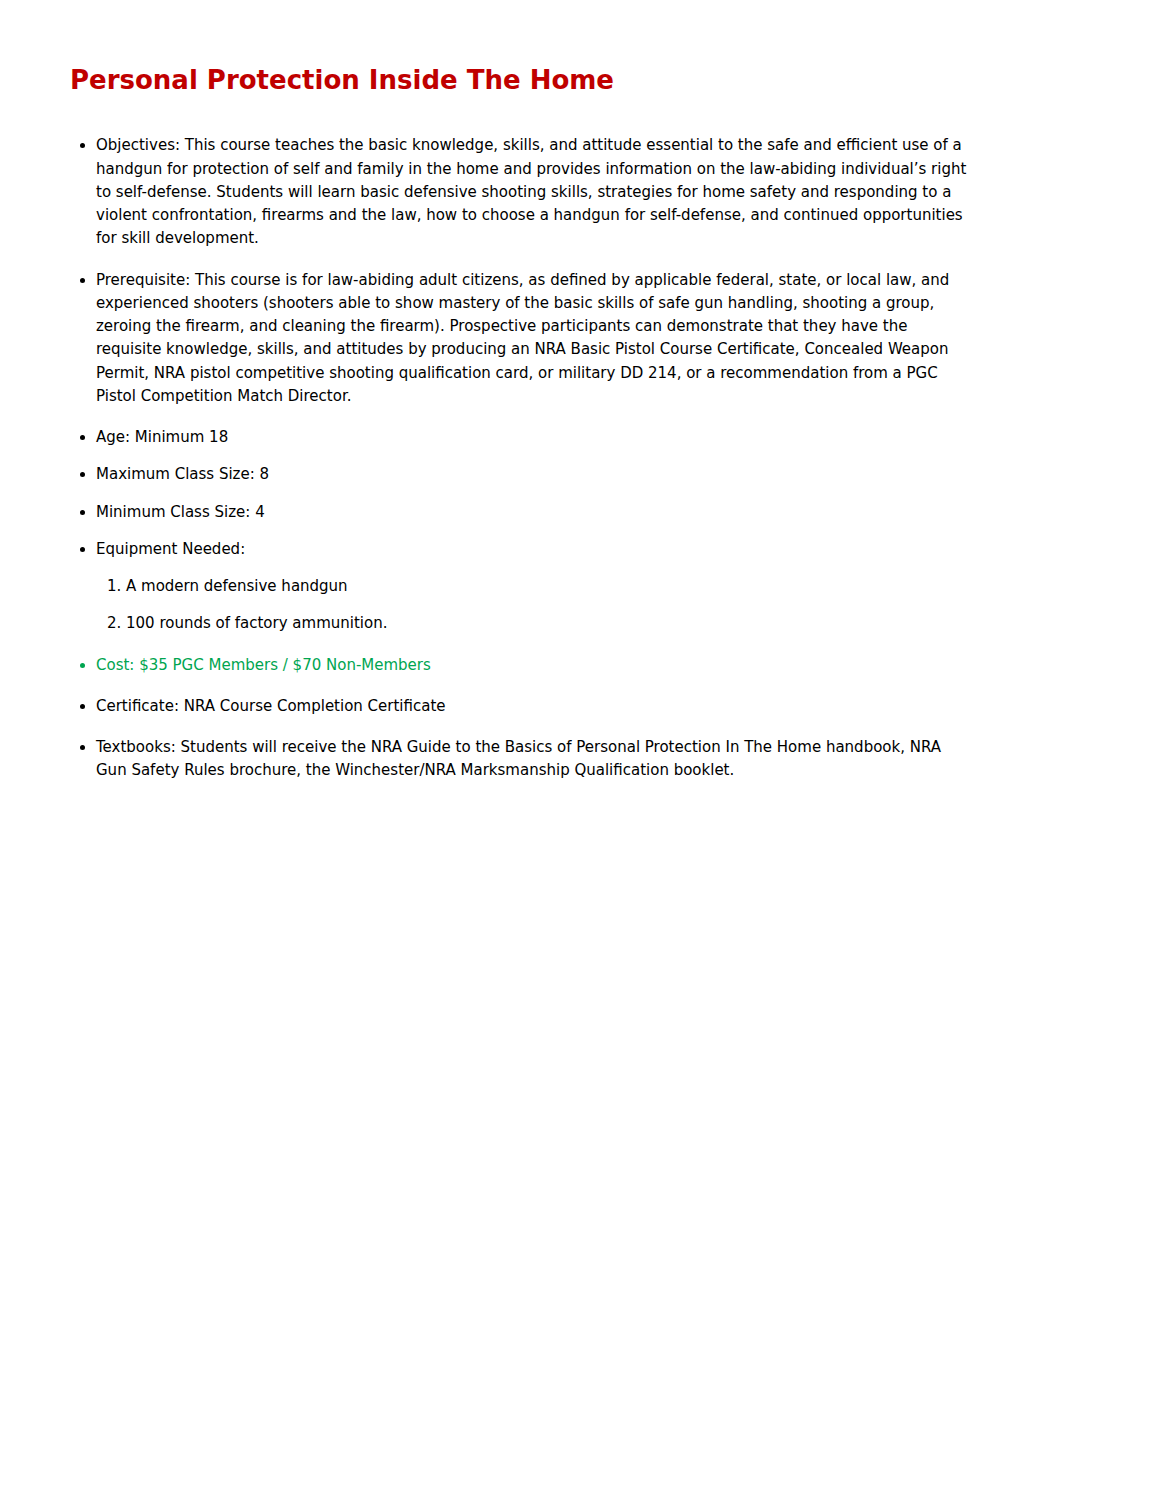Personal Protection Inside The Home
Objectives: This course teaches the basic knowledge, skills, and attitude essential to the safe and efficient use of a handgun for protection of self and family in the home and provides information on the law-abiding individual’s right to self-defense. Students will learn basic defensive shooting skills, strategies for home safety and responding to a violent confrontation, firearms and the law, how to choose a handgun for self-defense, and continued opportunities for skill development.
Prerequisite: This course is for law-abiding adult citizens, as defined by applicable federal, state, or local law, and experienced shooters (shooters able to show mastery of the basic skills of safe gun handling, shooting a group, zeroing the firearm, and cleaning the firearm). Prospective participants can demonstrate that they have the requisite knowledge, skills, and attitudes by producing an NRA Basic Pistol Course Certificate, Concealed Weapon Permit, NRA pistol competitive shooting qualification card, or military DD 214, or a recommendation from a PGC Pistol Competition Match Director.
Age: Minimum 18
Maximum Class Size: 8
Minimum Class Size: 4
Equipment Needed:
A modern defensive handgun
100 rounds of factory ammunition.
Cost: $35 PGC Members / $70 Non-Members
Certificate: NRA Course Completion Certificate
Textbooks: Students will receive the NRA Guide to the Basics of Personal Protection In The Home handbook, NRA Gun Safety Rules brochure, the Winchester/NRA Marksmanship Qualification booklet.